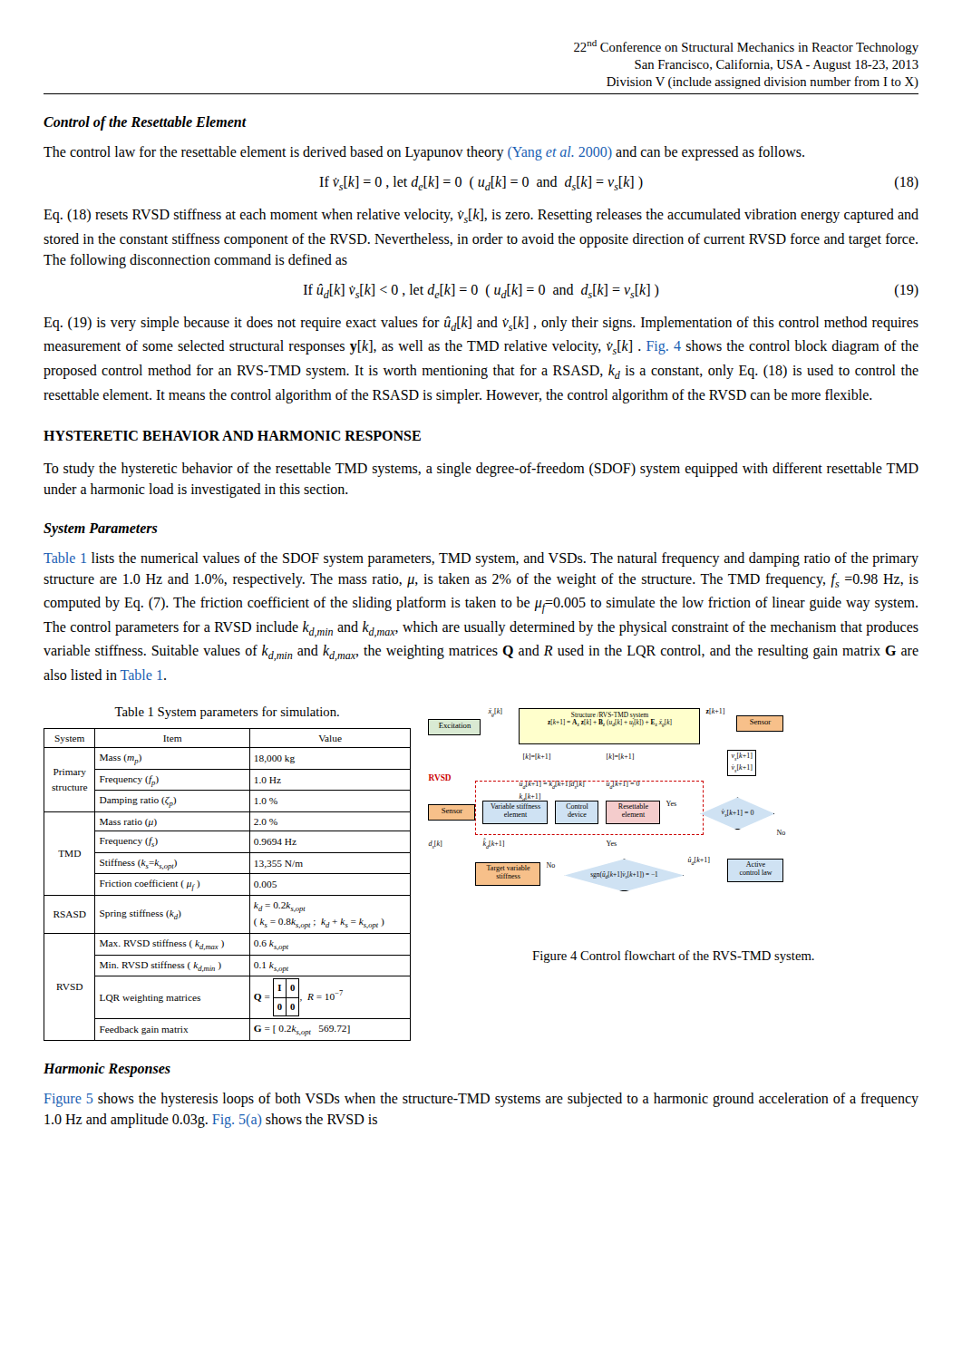22nd Conference on Structural Mechanics in Reactor Technology
San Francisco, California, USA - August 18-23, 2013
Division V (include assigned division number from I to X)
Control of the Resettable Element
The control law for the resettable element is derived based on Lyapunov theory (Yang et al. 2000) and can be expressed as follows.
If v̇s[k] = 0 , let de[k] = 0 ( ud[k] = 0 and ds[k] = vs[k] ) (18)
Eq. (18) resets RVSD stiffness at each moment when relative velocity, v̇s[k], is zero. Resetting releases the accumulated vibration energy captured and stored in the constant stiffness component of the RVSD. Nevertheless, in order to avoid the opposite direction of current RVSD force and target force. The following disconnection command is defined as
If ûd[k] v̇s[k] < 0 , let de[k] = 0 ( ud[k] = 0 and ds[k] = vs[k] ) (19)
Eq. (19) is very simple because it does not require exact values for ûd[k] and v̇s[k] , only their signs. Implementation of this control method requires measurement of some selected structural responses y[k], as well as the TMD relative velocity, v̇s[k] . Fig. 4 shows the control block diagram of the proposed control method for an RVS-TMD system. It is worth mentioning that for a RSASD, kd is a constant, only Eq. (18) is used to control the resettable element. It means the control algorithm of the RSASD is simpler. However, the control algorithm of the RVSD can be more flexible.
Hysteretic Behavior and Harmonic Response
To study the hysteretic behavior of the resettable TMD systems, a single degree-of-freedom (SDOF) system equipped with different resettable TMD under a harmonic load is investigated in this section.
System Parameters
Table 1 lists the numerical values of the SDOF system parameters, TMD system, and VSDs. The natural frequency and damping ratio of the primary structure are 1.0 Hz and 1.0%, respectively. The mass ratio, μ, is taken as 2% of the weight of the structure. The TMD frequency, fs =0.98 Hz, is computed by Eq. (7). The friction coefficient of the sliding platform is taken to be μf=0.005 to simulate the low friction of linear guide way system. The control parameters for a RVSD include kd,min and kd,max, which are usually determined by the physical constraint of the mechanism that produces variable stiffness. Suitable values of kd,min and kd,max, the weighting matrices Q and R used in the LQR control, and the resulting gain matrix G are also listed in Table 1.
Table 1 System parameters for simulation.
| System | Item | Value |
| --- | --- | --- |
| Primary structure | Mass ( m p ) | 18,000 kg |
| Frequency ( f p ) | 1.0 Hz |
| Damping ratio ( ζ p ) | 1.0 % |
| TMD | Mass ratio ( μ ) | 2.0 % |
| Frequency ( f s ) | 0.9694 Hz |
| Stiffness ( k s = k s,opt ) | 13,355 N/m |
| Friction coefficient ( μ f ) | 0.005 |
| RSASD | Spring stiffness ( k d ) | k d = 0.2 k s,opt ( k s = 0.8 k s,opt ; k d + k s = k s,opt ) |
| RVSD | Max. RVSD stiffness ( k d,max ) | 0.6 k s,opt |
| Min. RVSD stiffness ( k d,min ) | 0.1 k s,opt |
| LQR weighting matrices | Q = / I / 0 / / 0 / 0 / , R = 10 −7 |
| Feedback gain matrix | G = [ 0.2 k s,opt 569.72] |
Excitation
ẍg[k]
Structure /RVS-TMD system
z[k+1] = Az z[k] + Bz (ud[k] + uf[k]) + Ez ẍg[k]
z[k+1]
Sensor
[k]=[k+1]
[k]=[k+1]
vs[k+1]
v̇s[k+1]
ud[k+1] = kd[k+1]ds[k]
ud[k+1] = 0
RVSD
kd[k+1]
Sensor
Variable stiffness
element
Control
device
Resettable
element
Yes
v̇s[k+1] = 0
No
ds[k]
k̂d[k+1]
Yes
Target variable
stiffness
No
sgn(ûd[k+1]v̇s[k+1]) = −1
ûd[k+1]
Active
control law
Figure 4 Control flowchart of the RVS-TMD system.
Harmonic Responses
Figure 5 shows the hysteresis loops of both VSDs when the structure-TMD systems are subjected to a harmonic ground acceleration of a frequency 1.0 Hz and amplitude 0.03g. Fig. 5(a) shows the RVSD is